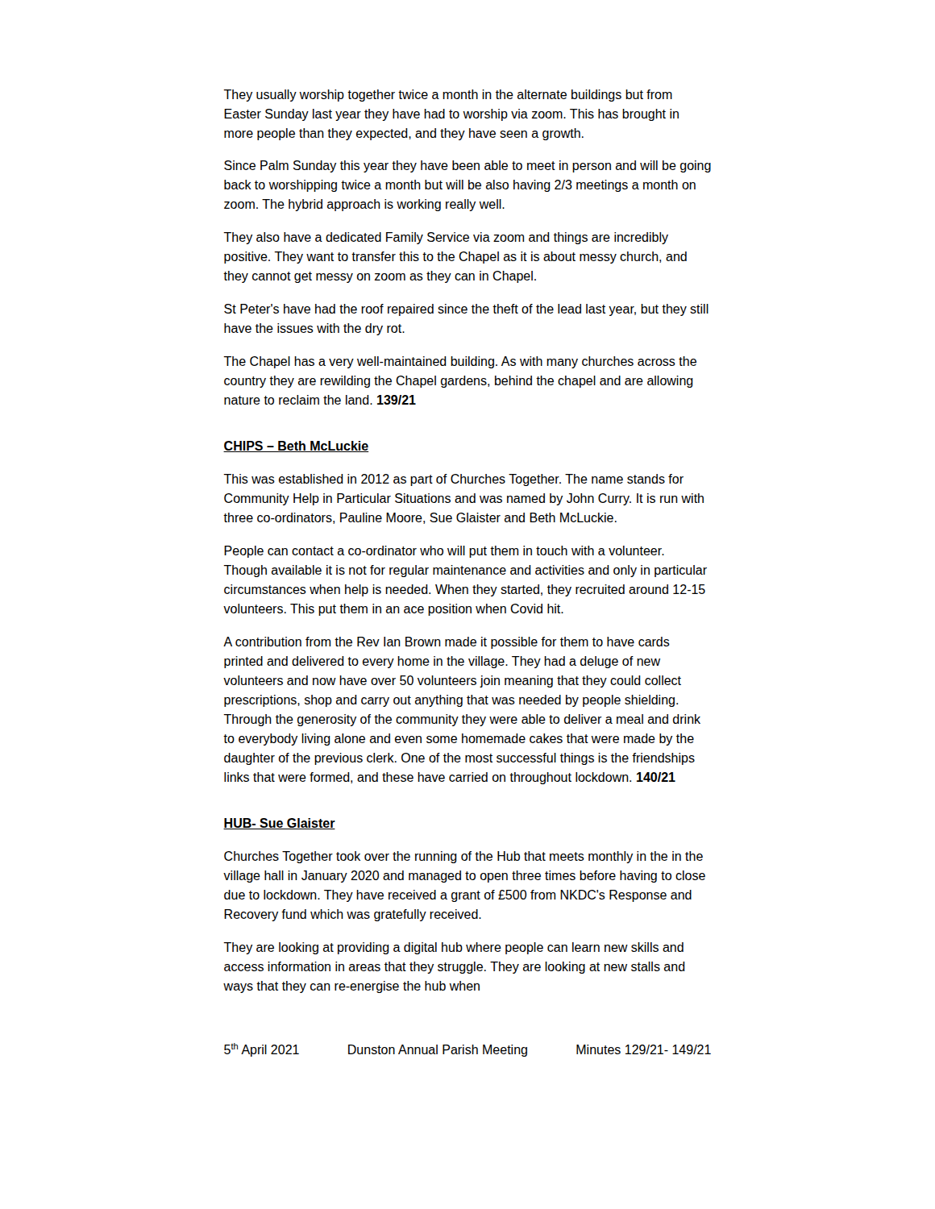They usually worship together twice a month in the alternate buildings but from Easter Sunday last year they have had to worship via zoom. This has brought in more people than they expected, and they have seen a growth.
Since Palm Sunday this year they have been able to meet in person and will be going back to worshipping twice a month but will be also having 2/3 meetings a month on zoom. The hybrid approach is working really well.
They also have a dedicated Family Service via zoom and things are incredibly positive. They want to transfer this to the Chapel as it is about messy church, and they cannot get messy on zoom as they can in Chapel.
St Peter's have had the roof repaired since the theft of the lead last year, but they still have the issues with the dry rot.
The Chapel has a very well-maintained building. As with many churches across the country they are rewilding the Chapel gardens, behind the chapel and are allowing nature to reclaim the land. 139/21
CHIPS – Beth McLuckie
This was established in 2012 as part of Churches Together. The name stands for Community Help in Particular Situations and was named by John Curry. It is run with three co-ordinators, Pauline Moore, Sue Glaister and Beth McLuckie.
People can contact a co-ordinator who will put them in touch with a volunteer. Though available it is not for regular maintenance and activities and only in particular circumstances when help is needed. When they started, they recruited around 12-15 volunteers. This put them in an ace position when Covid hit.
A contribution from the Rev Ian Brown made it possible for them to have cards printed and delivered to every home in the village. They had a deluge of new volunteers and now have over 50 volunteers join meaning that they could collect prescriptions, shop and carry out anything that was needed by people shielding. Through the generosity of the community they were able to deliver a meal and drink to everybody living alone and even some homemade cakes that were made by the daughter of the previous clerk. One of the most successful things is the friendships links that were formed, and these have carried on throughout lockdown. 140/21
HUB- Sue Glaister
Churches Together took over the running of the Hub that meets monthly in the in the village hall in January 2020 and managed to open three times before having to close due to lockdown. They have received a grant of £500 from NKDC's Response and Recovery fund which was gratefully received.
They are looking at providing a digital hub where people can learn new skills and access information in areas that they struggle. They are looking at new stalls and ways that they can re-energise the hub when
5th April 2021 Dunston Annual Parish Meeting Minutes 129/21- 149/21